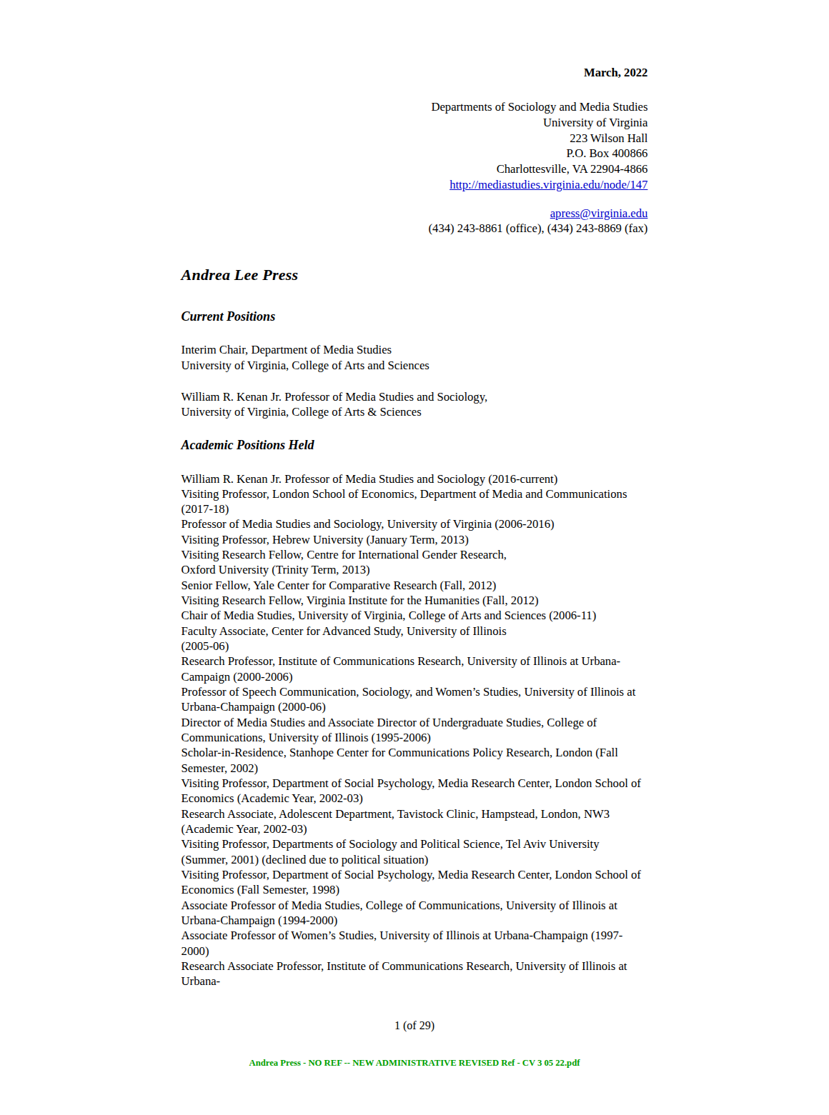March, 2022
Departments of Sociology and Media Studies
University of Virginia
223 Wilson Hall
P.O. Box 400866
Charlottesville, VA 22904-4866
http://mediastudies.virginia.edu/node/147
apress@virginia.edu
(434) 243-8861 (office), (434) 243-8869 (fax)
Andrea Lee Press
Current Positions
Interim Chair, Department of Media Studies
University of Virginia, College of Arts and Sciences
William R. Kenan Jr. Professor of Media Studies and Sociology,
University of Virginia, College of Arts & Sciences
Academic Positions Held
William R. Kenan Jr. Professor of Media Studies and Sociology (2016-current)
Visiting Professor, London School of Economics, Department of Media and Communications (2017-18)
Professor of Media Studies and Sociology, University of Virginia (2006-2016)
Visiting Professor, Hebrew University (January Term, 2013)
Visiting Research Fellow, Centre for International Gender Research,
Oxford University (Trinity Term, 2013)
Senior Fellow, Yale Center for Comparative Research (Fall, 2012)
Visiting Research Fellow, Virginia Institute for the Humanities (Fall, 2012)
Chair of Media Studies, University of Virginia, College of Arts and Sciences (2006-11)
Faculty Associate, Center for Advanced Study, University of Illinois
(2005-06)
Research Professor, Institute of Communications Research, University of Illinois at Urbana-Campaign (2000-2006)
Professor of Speech Communication, Sociology, and Women’s Studies, University of Illinois at Urbana-Champaign (2000-06)
Director of Media Studies and Associate Director of Undergraduate Studies, College of Communications, University of Illinois (1995-2006)
Scholar-in-Residence, Stanhope Center for Communications Policy Research, London (Fall Semester, 2002)
Visiting Professor, Department of Social Psychology, Media Research Center, London School of Economics (Academic Year, 2002-03)
Research Associate, Adolescent Department, Tavistock Clinic, Hampstead, London, NW3 (Academic Year, 2002-03)
Visiting Professor, Departments of Sociology and Political Science, Tel Aviv University (Summer, 2001) (declined due to political situation)
Visiting Professor, Department of Social Psychology, Media Research Center, London School of Economics (Fall Semester, 1998)
Associate Professor of Media Studies, College of Communications, University of Illinois at Urbana-Champaign (1994-2000)
Associate Professor of Women’s Studies, University of Illinois at Urbana-Champaign (1997-2000)
Research Associate Professor, Institute of Communications Research, University of Illinois at Urbana-
1 (of 29)
Andrea Press - NO REF -- NEW ADMINISTRATIVE REVISED Ref - CV 3 05 22.pdf